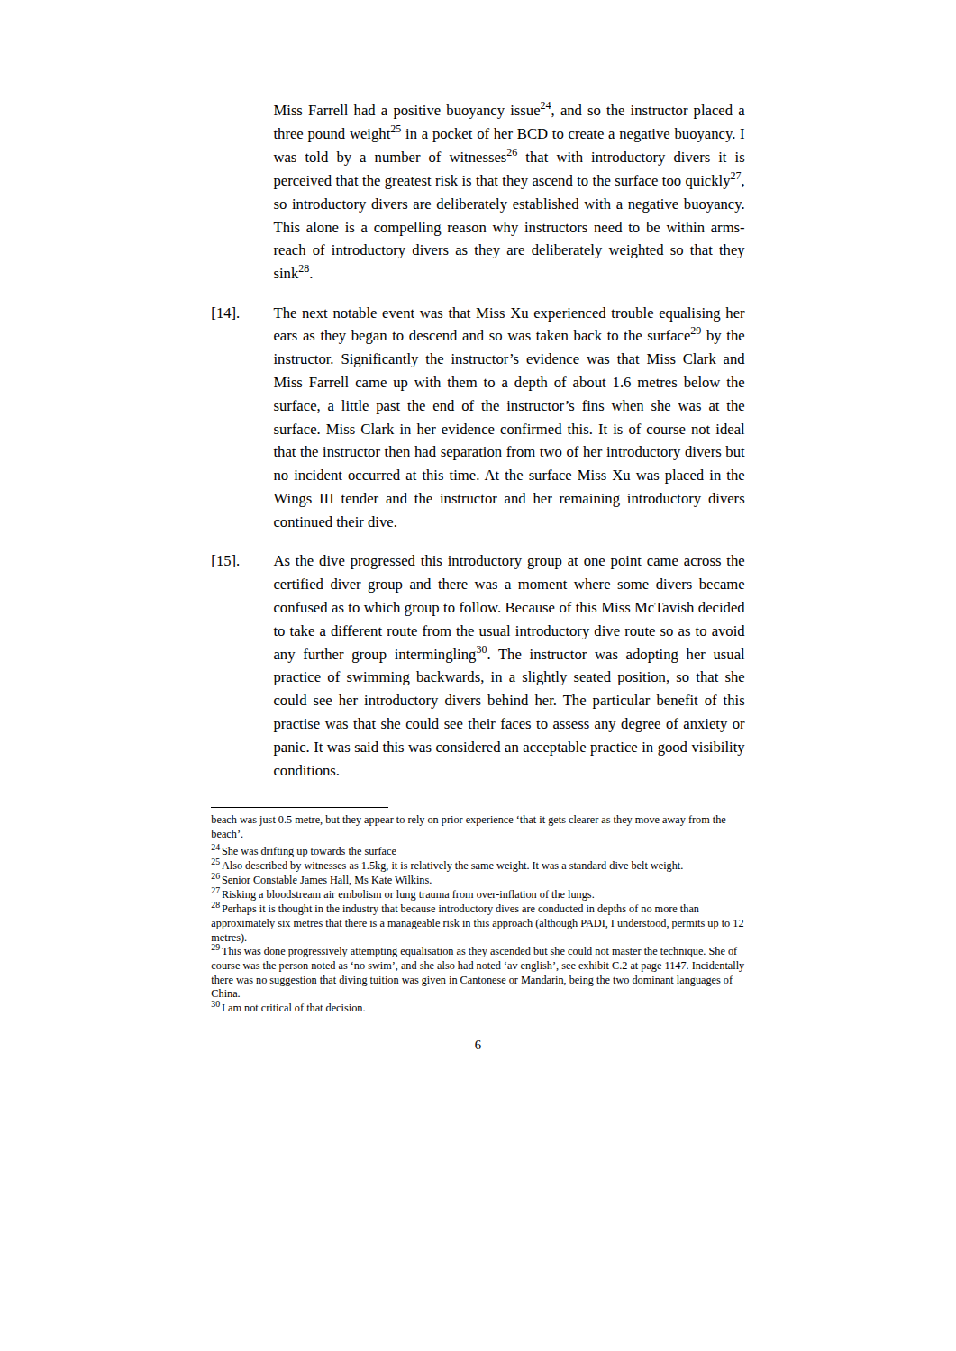Miss Farrell had a positive buoyancy issue24, and so the instructor placed a three pound weight25 in a pocket of her BCD to create a negative buoyancy. I was told by a number of witnesses26 that with introductory divers it is perceived that the greatest risk is that they ascend to the surface too quickly27, so introductory divers are deliberately established with a negative buoyancy. This alone is a compelling reason why instructors need to be within arms-reach of introductory divers as they are deliberately weighted so that they sink28.
[14].
The next notable event was that Miss Xu experienced trouble equalising her ears as they began to descend and so was taken back to the surface29 by the instructor. Significantly the instructor’s evidence was that Miss Clark and Miss Farrell came up with them to a depth of about 1.6 metres below the surface, a little past the end of the instructor’s fins when she was at the surface. Miss Clark in her evidence confirmed this. It is of course not ideal that the instructor then had separation from two of her introductory divers but no incident occurred at this time. At the surface Miss Xu was placed in the Wings III tender and the instructor and her remaining introductory divers continued their dive.
[15].
As the dive progressed this introductory group at one point came across the certified diver group and there was a moment where some divers became confused as to which group to follow. Because of this Miss McTavish decided to take a different route from the usual introductory dive route so as to avoid any further group intermingling30. The instructor was adopting her usual practice of swimming backwards, in a slightly seated position, so that she could see her introductory divers behind her. The particular benefit of this practise was that she could see their faces to assess any degree of anxiety or panic. It was said this was considered an acceptable practice in good visibility conditions.
beach was just 0.5 metre, but they appear to rely on prior experience ‘that it gets clearer as they move away from the beach’.
24She was drifting up towards the surface
25Also described by witnesses as 1.5kg, it is relatively the same weight. It was a standard dive belt weight.
26Senior Constable James Hall, Ms Kate Wilkins.
27Risking a bloodstream air embolism or lung trauma from over-inflation of the lungs.
28Perhaps it is thought in the industry that because introductory dives are conducted in depths of no more than approximately six metres that there is a manageable risk in this approach (although PADI, I understood, permits up to 12 metres).
29This was done progressively attempting equalisation as they ascended but she could not master the technique. She of course was the person noted as ‘no swim’, and she also had noted ‘av english’, see exhibit C.2 at page 1147. Incidentally there was no suggestion that diving tuition was given in Cantonese or Mandarin, being the two dominant languages of China.
30I am not critical of that decision.
6